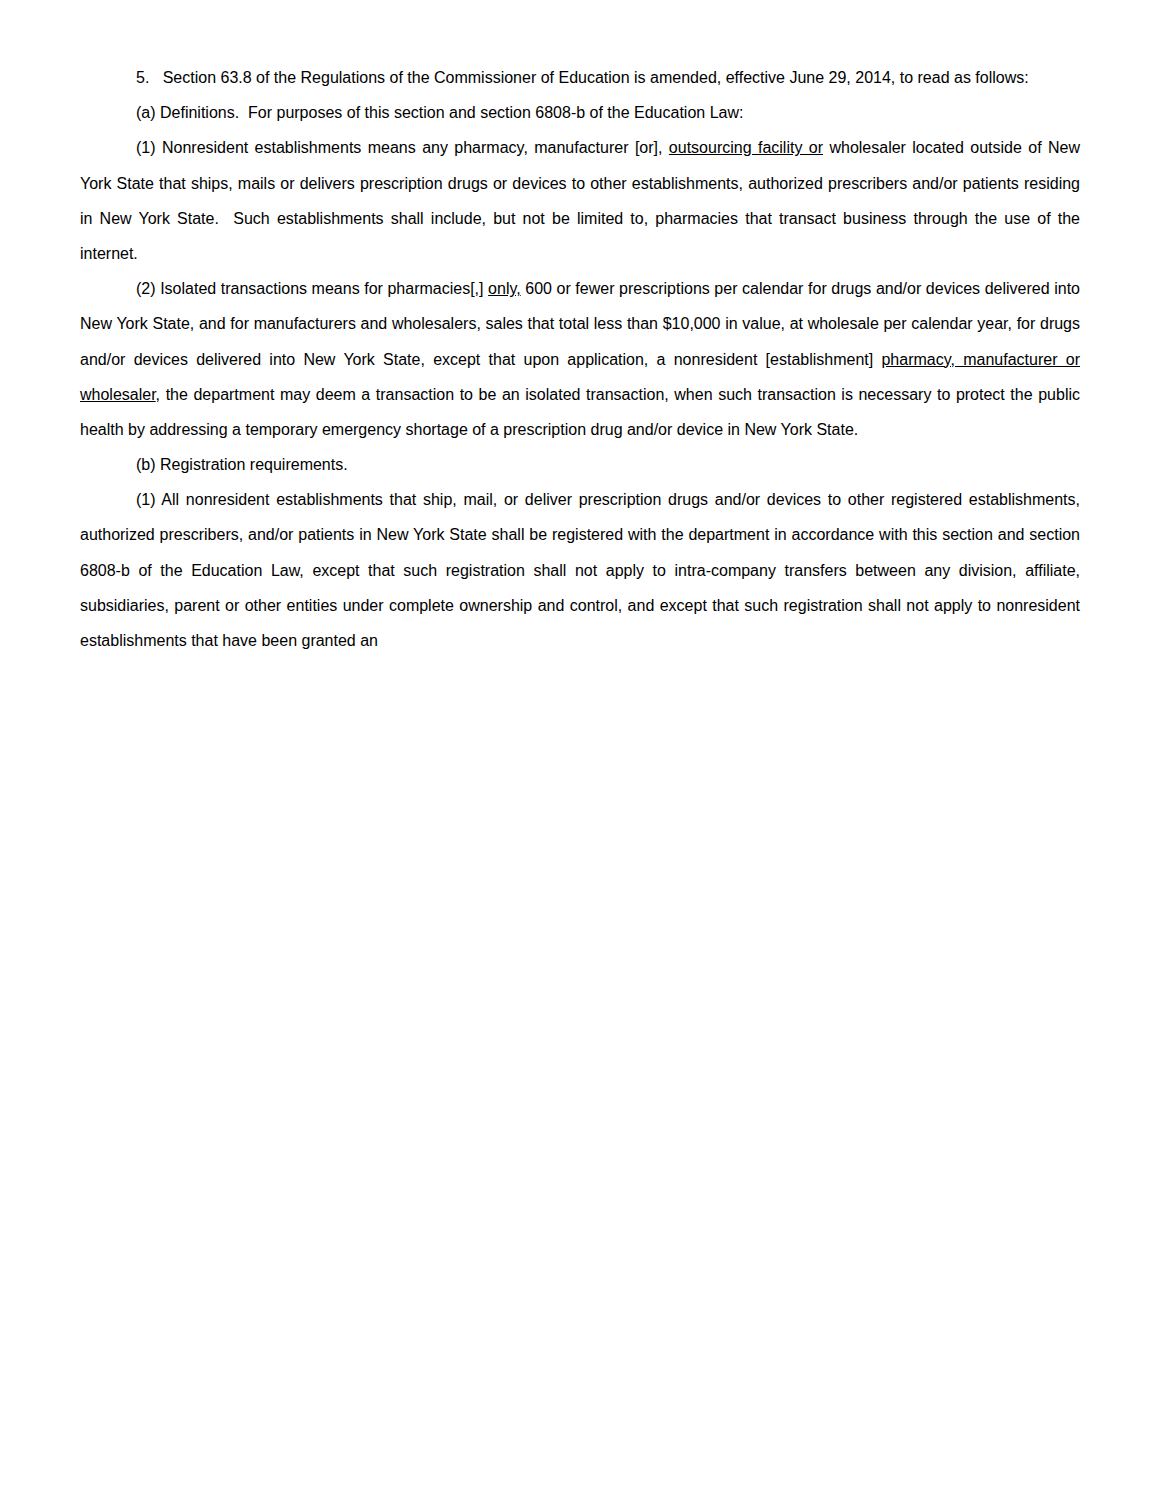5. Section 63.8 of the Regulations of the Commissioner of Education is amended, effective June 29, 2014, to read as follows:
(a) Definitions. For purposes of this section and section 6808-b of the Education Law:
(1) Nonresident establishments means any pharmacy, manufacturer [or], outsourcing facility or wholesaler located outside of New York State that ships, mails or delivers prescription drugs or devices to other establishments, authorized prescribers and/or patients residing in New York State. Such establishments shall include, but not be limited to, pharmacies that transact business through the use of the internet.
(2) Isolated transactions means for pharmacies[,] only, 600 or fewer prescriptions per calendar for drugs and/or devices delivered into New York State, and for manufacturers and wholesalers, sales that total less than $10,000 in value, at wholesale per calendar year, for drugs and/or devices delivered into New York State, except that upon application, a nonresident [establishment] pharmacy, manufacturer or wholesaler, the department may deem a transaction to be an isolated transaction, when such transaction is necessary to protect the public health by addressing a temporary emergency shortage of a prescription drug and/or device in New York State.
(b) Registration requirements.
(1) All nonresident establishments that ship, mail, or deliver prescription drugs and/or devices to other registered establishments, authorized prescribers, and/or patients in New York State shall be registered with the department in accordance with this section and section 6808-b of the Education Law, except that such registration shall not apply to intra-company transfers between any division, affiliate, subsidiaries, parent or other entities under complete ownership and control, and except that such registration shall not apply to nonresident establishments that have been granted an